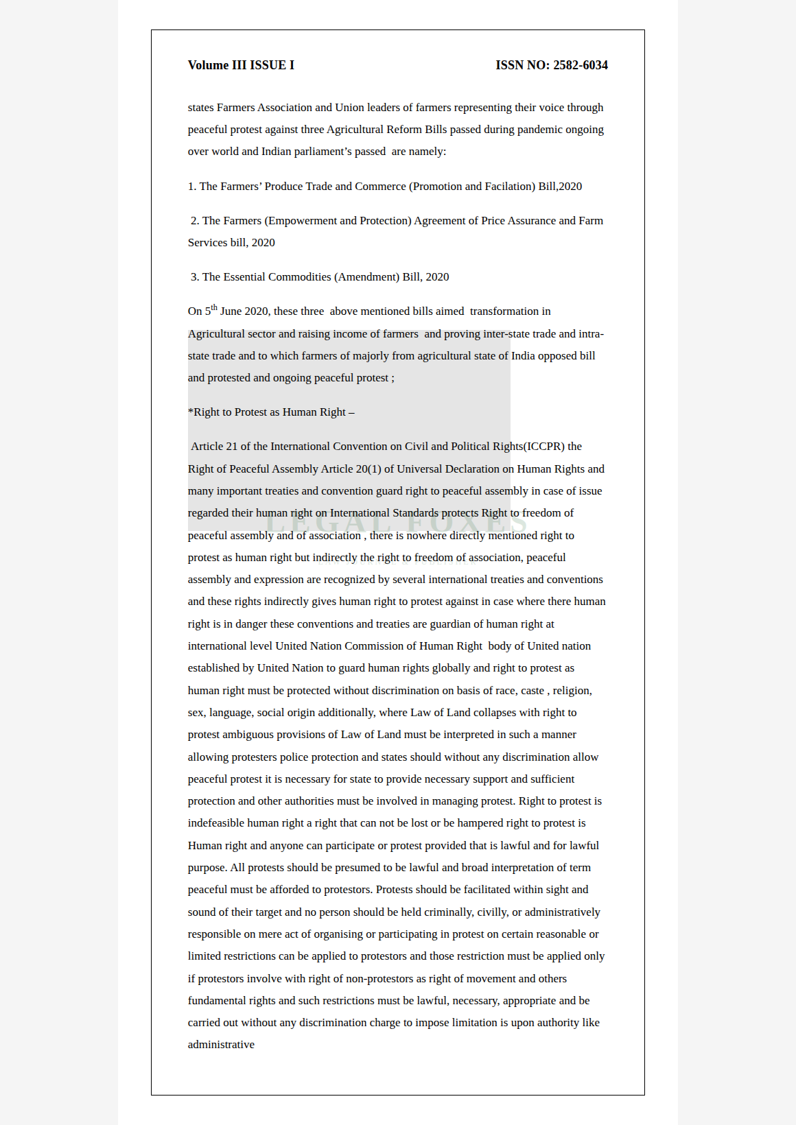LEGAL FOXES
LAW JOURNAL & PUBLISHER
Volume III ISSUE I ISSN NO: 2582-6034
states Farmers Association and Union leaders of farmers representing their voice through peaceful protest against three Agricultural Reform Bills passed during pandemic ongoing over world and Indian parliament’s passed are namely:
1. The Farmers’ Produce Trade and Commerce (Promotion and Facilation) Bill,2020
2. The Farmers (Empowerment and Protection) Agreement of Price Assurance and Farm Services bill, 2020
3. The Essential Commodities (Amendment) Bill, 2020
On 5th June 2020, these three above mentioned bills aimed transformation in Agricultural sector and raising income of farmers and proving inter-state trade and intra-state trade and to which farmers of majorly from agricultural state of India opposed bill and protested and ongoing peaceful protest ;
*Right to Protest as Human Right –
Article 21 of the International Convention on Civil and Political Rights(ICCPR) the Right of Peaceful Assembly Article 20(1) of Universal Declaration on Human Rights and many important treaties and convention guard right to peaceful assembly in case of issue regarded their human right on International Standards protects Right to freedom of peaceful assembly and of association , there is nowhere directly mentioned right to protest as human right but indirectly the right to freedom of association, peaceful assembly and expression are recognized by several international treaties and conventions and these rights indirectly gives human right to protest against in case where there human right is in danger these conventions and treaties are guardian of human right at international level United Nation Commission of Human Right body of United nation established by United Nation to guard human rights globally and right to protest as human right must be protected without discrimination on basis of race, caste , religion, sex, language, social origin additionally, where Law of Land collapses with right to protest ambiguous provisions of Law of Land must be interpreted in such a manner allowing protesters police protection and states should without any discrimination allow peaceful protest it is necessary for state to provide necessary support and sufficient protection and other authorities must be involved in managing protest. Right to protest is indefeasible human right a right that can not be lost or be hampered right to protest is Human right and anyone can participate or protest provided that is lawful and for lawful purpose. All protests should be presumed to be lawful and broad interpretation of term peaceful must be afforded to protestors. Protests should be facilitated within sight and sound of their target and no person should be held criminally, civilly, or administratively responsible on mere act of organising or participating in protest on certain reasonable or limited restrictions can be applied to protestors and those restriction must be applied only if protestors involve with right of non-protestors as right of movement and others fundamental rights and such restrictions must be lawful, necessary, appropriate and be carried out without any discrimination charge to impose limitation is upon authority like administrative